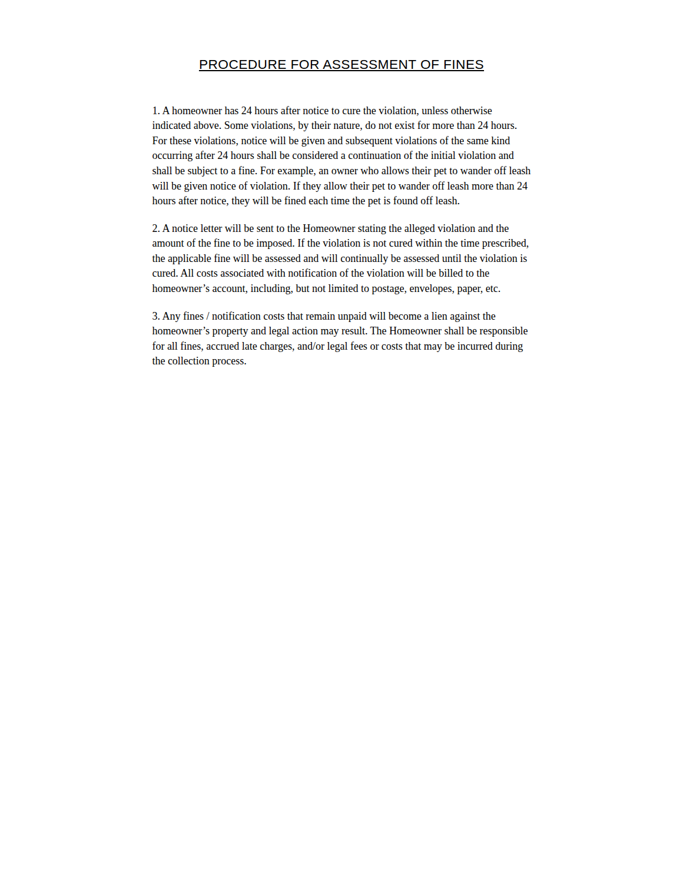PROCEDURE FOR ASSESSMENT OF FINES
1. A homeowner has 24 hours after notice to cure the violation, unless otherwise indicated above. Some violations, by their nature, do not exist for more than 24 hours. For these violations, notice will be given and subsequent violations of the same kind occurring after 24 hours shall be considered a continuation of the initial violation and shall be subject to a fine. For example, an owner who allows their pet to wander off leash will be given notice of violation. If they allow their pet to wander off leash more than 24 hours after notice, they will be fined each time the pet is found off leash.
2. A notice letter will be sent to the Homeowner stating the alleged violation and the amount of the fine to be imposed. If the violation is not cured within the time prescribed, the applicable fine will be assessed and will continually be assessed until the violation is cured. All costs associated with notification of the violation will be billed to the homeowner’s account, including, but not limited to postage, envelopes, paper, etc.
3. Any fines / notification costs that remain unpaid will become a lien against the homeowner’s property and legal action may result. The Homeowner shall be responsible for all fines, accrued late charges, and/or legal fees or costs that may be incurred during the collection process.